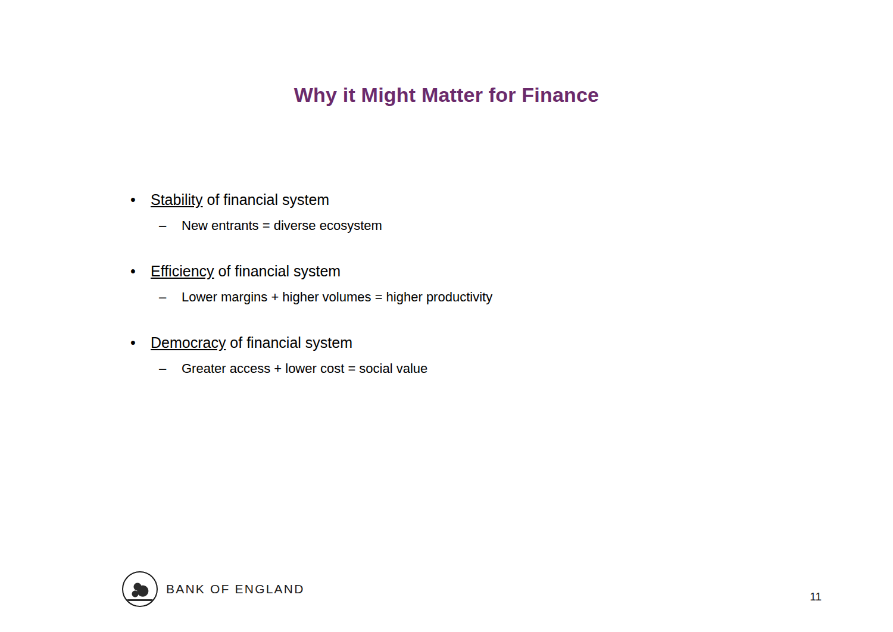Why it Might Matter for Finance
Stability of financial system
New entrants = diverse ecosystem
Efficiency of financial system
Lower margins + higher volumes = higher productivity
Democracy of financial system
Greater access + lower cost = social value
BANK OF ENGLAND
11